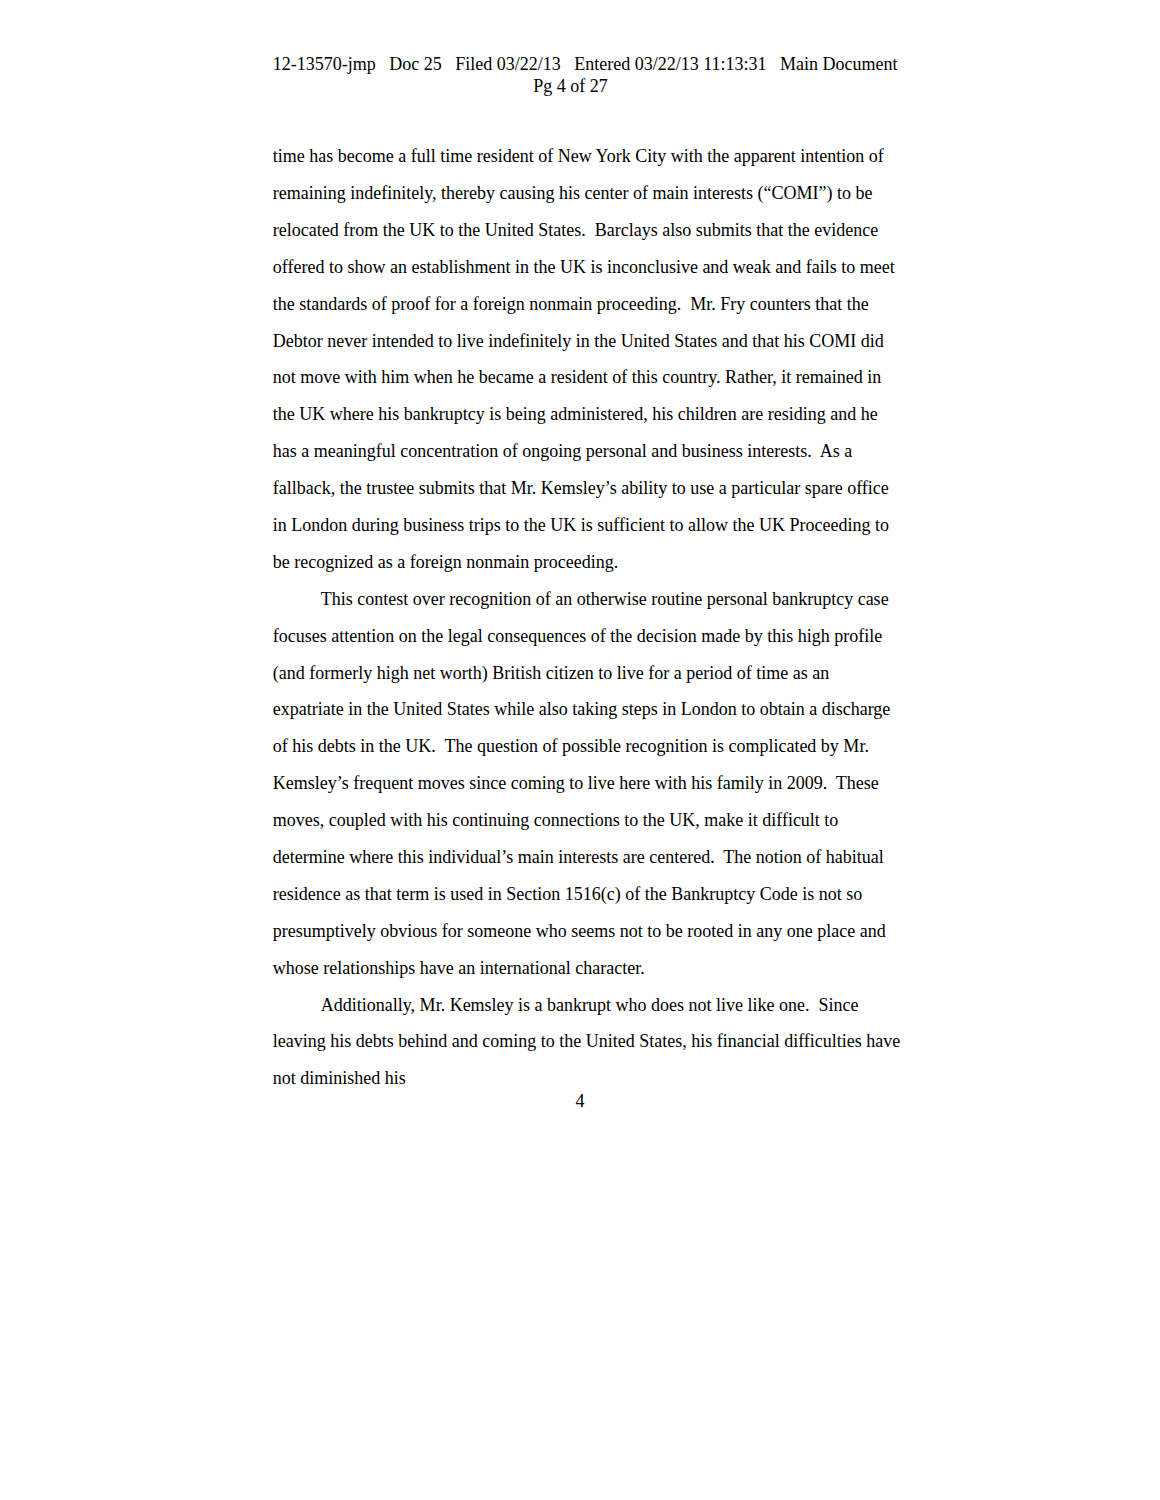12-13570-jmp Doc 25 Filed 03/22/13 Entered 03/22/13 11:13:31 Main Document Pg 4 of 27
time has become a full time resident of New York City with the apparent intention of remaining indefinitely, thereby causing his center of main interests (“COMI”) to be relocated from the UK to the United States. Barclays also submits that the evidence offered to show an establishment in the UK is inconclusive and weak and fails to meet the standards of proof for a foreign nonmain proceeding. Mr. Fry counters that the Debtor never intended to live indefinitely in the United States and that his COMI did not move with him when he became a resident of this country. Rather, it remained in the UK where his bankruptcy is being administered, his children are residing and he has a meaningful concentration of ongoing personal and business interests. As a fallback, the trustee submits that Mr. Kemsley’s ability to use a particular spare office in London during business trips to the UK is sufficient to allow the UK Proceeding to be recognized as a foreign nonmain proceeding.
This contest over recognition of an otherwise routine personal bankruptcy case focuses attention on the legal consequences of the decision made by this high profile (and formerly high net worth) British citizen to live for a period of time as an expatriate in the United States while also taking steps in London to obtain a discharge of his debts in the UK. The question of possible recognition is complicated by Mr. Kemsley’s frequent moves since coming to live here with his family in 2009. These moves, coupled with his continuing connections to the UK, make it difficult to determine where this individual’s main interests are centered. The notion of habitual residence as that term is used in Section 1516(c) of the Bankruptcy Code is not so presumptively obvious for someone who seems not to be rooted in any one place and whose relationships have an international character.
Additionally, Mr. Kemsley is a bankrupt who does not live like one. Since leaving his debts behind and coming to the United States, his financial difficulties have not diminished his
4